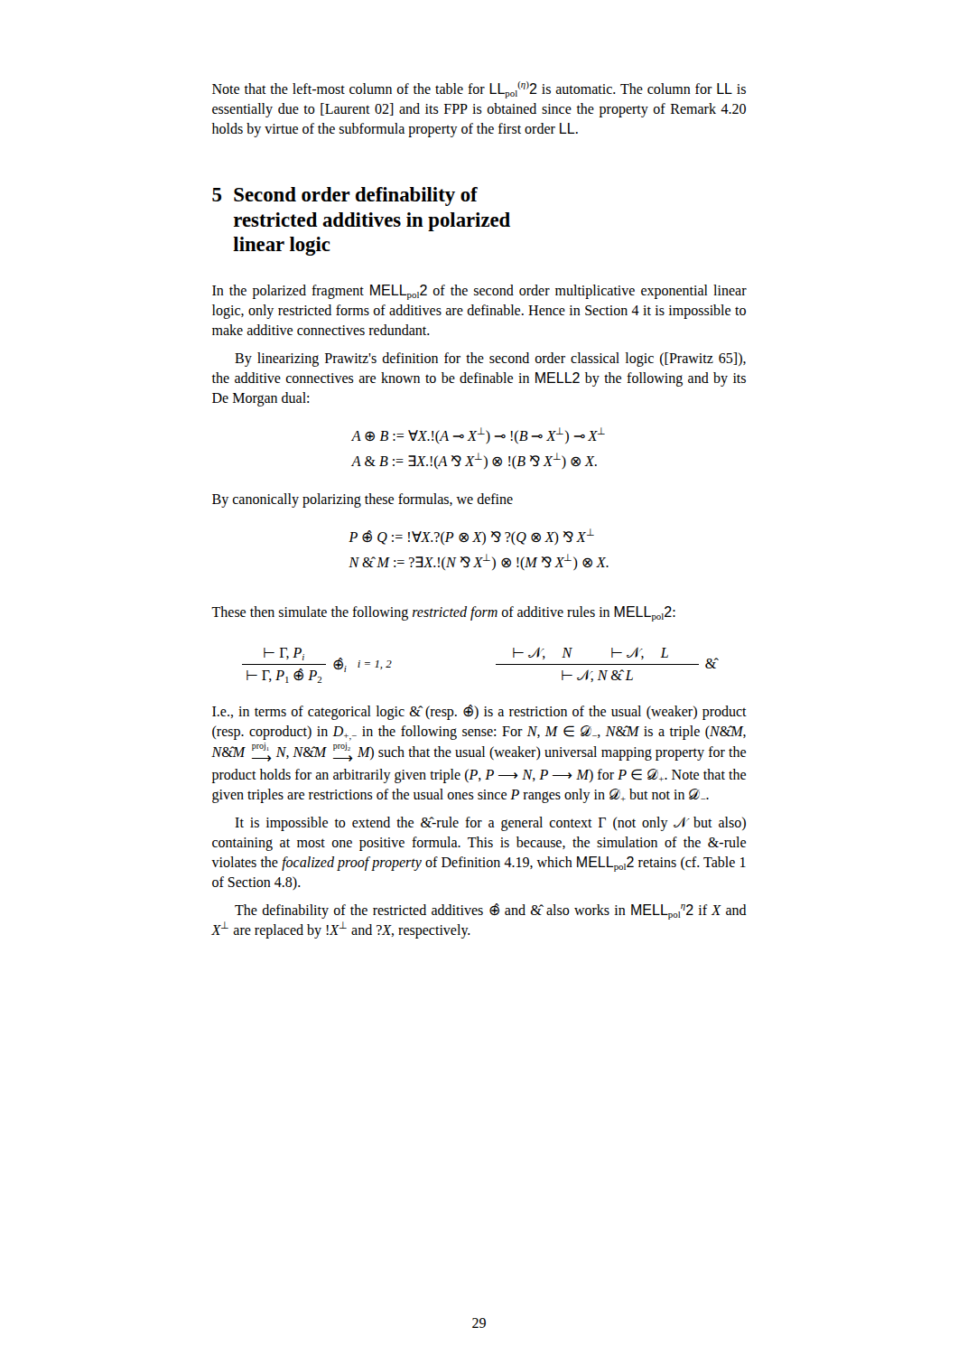Note that the left-most column of the table for LLpol(η)2 is automatic. The column for LL is essentially due to [Laurent 02] and its FPP is obtained since the property of Remark 4.20 holds by virtue of the subformula property of the first order LL.
5 Second order definability of restricted additives in polarized linear logic
In the polarized fragment MELLpol2 of the second order multiplicative exponential linear logic, only restricted forms of additives are definable. Hence in Section 4 it is impossible to make additive connectives redundant.
By linearizing Prawitz's definition for the second order classical logic ([Prawitz 65]), the additive connectives are known to be definable in MELL2 by the following and by its De Morgan dual:
A ⊕ B := ∀X.!(A ⊸ X⊥) ⊸ !(B ⊸ X⊥) ⊸ X⊥ A & B := ∃X.!(A ⅋ X⊥) ⊗ !(B ⅋ X⊥) ⊗ X.
By canonically polarizing these formulas, we define
P ⊕̂ Q := !∀X.?(P ⊗ X) ⅋ ?(Q ⊗ X) ⅋ X⊥ N &̂ M := ?∃X.!(N ⅋ X⊥) ⊗ !(M ⅋ X⊥) ⊗ X.
These then simulate the following restricted form of additive rules in MELLpol2:
⊢ Γ, Pi ⊢ Γ, P1 ⊕̂ P2 ⊕̂i i = 1, 2
⊢ 𝒩, N⊢ 𝒩, L ⊢ 𝒩, N &̂ L &̂
I.e., in terms of categorical logic &̂ (resp. ⊕̂) is a restriction of the usual (weaker) product (resp. coproduct) in D+,− in the following sense: For N, M ∈ 𝒟−, N&̂M is a triple (N&̂M, N&̂M proj1⟶ N, N&̂M proj2⟶ M) such that the usual (weaker) universal mapping property for the product holds for an arbitrarily given triple (P, P ⟶ N, P ⟶ M) for P ∈ 𝒟+. Note that the given triples are restrictions of the usual ones since P ranges only in 𝒟+ but not in 𝒟−.
It is impossible to extend the &̂-rule for a general context Γ (not only 𝒩 but also) containing at most one positive formula. This is because, the simulation of the &-rule violates the focalized proof property of Definition 4.19, which MELLpol2 retains (cf. Table 1 of Section 4.8).
The definability of the restricted additives ⊕̂ and &̂ also works in MELLpolη2 if X and X⊥ are replaced by !X⊥ and ?X, respectively.
29